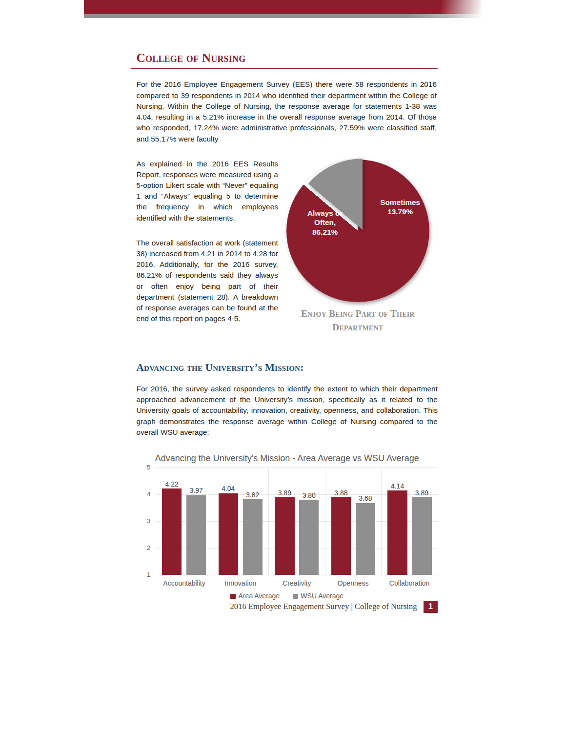College of Nursing
For the 2016 Employee Engagement Survey (EES) there were 58 respondents in 2016 compared to 39 respondents in 2014 who identified their department within the College of Nursing. Within the College of Nursing, the response average for statements 1-38 was 4.04, resulting in a 5.21% increase in the overall response average from 2014. Of those who responded, 17.24% were administrative professionals, 27.59% were classified staff, and 55.17% were faculty
As explained in the 2016 EES Results Report, responses were measured using a 5-option Likert scale with “Never” equaling 1 and “Always” equaling 5 to determine the frequency in which employees identified with the statements.
The overall satisfaction at work (statement 38) increased from 4.21 in 2014 to 4.28 for 2016. Additionally, for the 2016 survey, 86.21% of respondents said they always or often enjoy being part of their department (statement 28). A breakdown of response averages can be found at the end of this report on pages 4-5.
Always or Often,
86.21%
Sometimes
13.79%
Enjoy Being Part of Their Department
Advancing the University’s Mission:
For 2016, the survey asked respondents to identify the extent to which their department approached advancement of the University’s mission, specifically as it related to the University goals of accountability, innovation, creativity, openness, and collaboration. This graph demonstrates the response average within College of Nursing compared to the overall WSU average:
Advancing the University's Mission - Area Average vs WSU Average
5 4 3 2 1
4.22
3.97
4.04
3.82
3.89
3.80
3.88
3.68
4.14
3.89
Accountability
Innovation
Creativity
Openness
Collaboration
Area Average
WSU Average
2016 Employee Engagement Survey | College of Nursing 1